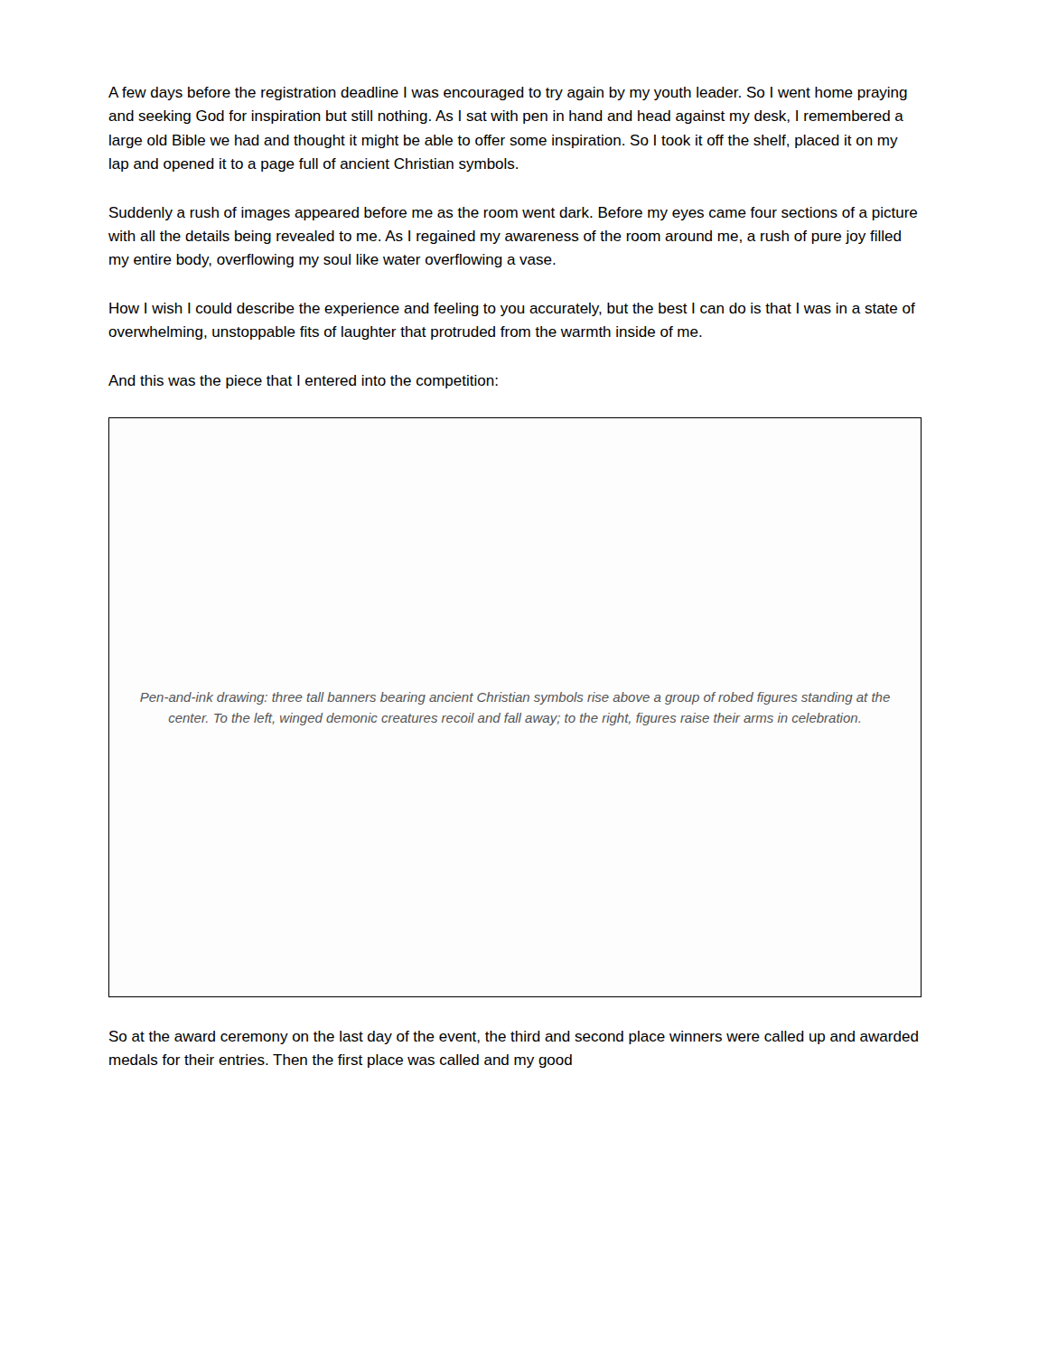A few days before the registration deadline I was encouraged to try again by my youth leader. So I went home praying and seeking God for inspiration but still nothing. As I sat with pen in hand and head against my desk, I remembered a large old Bible we had and thought it might be able to offer some inspiration. So I took it off the shelf, placed it on my lap and opened it to a page full of ancient Christian symbols.
Suddenly a rush of images appeared before me as the room went dark. Before my eyes came four sections of a picture with all the details being revealed to me. As I regained my awareness of the room around me, a rush of pure joy filled my entire body, overflowing my soul like water overflowing a vase.
How I wish I could describe the experience and feeling to you accurately, but the best I can do is that I was in a state of overwhelming, unstoppable fits of laughter that protruded from the warmth inside of me.
And this was the piece that I entered into the competition:
Pen-and-ink drawing: three tall banners bearing ancient Christian symbols rise above a group of robed figures standing at the center. To the left, winged demonic creatures recoil and fall away; to the right, figures raise their arms in celebration.
So at the award ceremony on the last day of the event, the third and second place winners were called up and awarded medals for their entries. Then the first place was called and my good